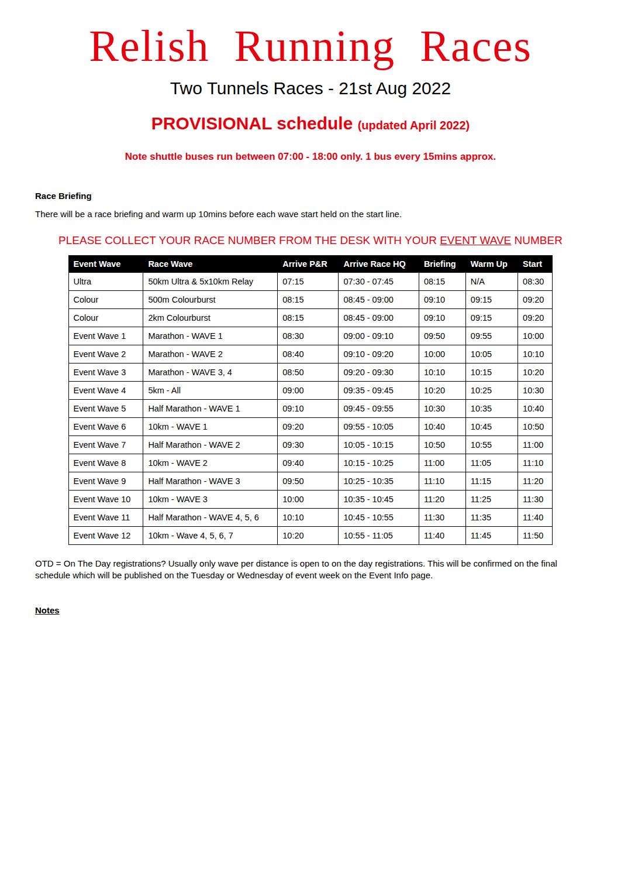Relish Running Races
Two Tunnels Races - 21st Aug 2022
PROVISIONAL schedule (updated April 2022)
Note shuttle buses run between 07:00 - 18:00 only. 1 bus every 15mins approx.
Race Briefing
There will be a race briefing and warm up 10mins before each wave start held on the start line.
PLEASE COLLECT YOUR RACE NUMBER FROM THE DESK WITH YOUR EVENT WAVE NUMBER
| Event Wave | Race Wave | Arrive P&R | Arrive Race HQ | Briefing | Warm Up | Start |
| --- | --- | --- | --- | --- | --- | --- |
| Ultra | 50km Ultra & 5x10km Relay | 07:15 | 07:30 - 07:45 | 08:15 | N/A | 08:30 |
| Colour | 500m Colourburst | 08:15 | 08:45 - 09:00 | 09:10 | 09:15 | 09:20 |
| Colour | 2km Colourburst | 08:15 | 08:45 - 09:00 | 09:10 | 09:15 | 09:20 |
| Event Wave 1 | Marathon - WAVE 1 | 08:30 | 09:00 - 09:10 | 09:50 | 09:55 | 10:00 |
| Event Wave 2 | Marathon - WAVE 2 | 08:40 | 09:10 - 09:20 | 10:00 | 10:05 | 10:10 |
| Event Wave 3 | Marathon - WAVE 3, 4 | 08:50 | 09:20 - 09:30 | 10:10 | 10:15 | 10:20 |
| Event Wave 4 | 5km - All | 09:00 | 09:35 - 09:45 | 10:20 | 10:25 | 10:30 |
| Event Wave 5 | Half Marathon - WAVE 1 | 09:10 | 09:45 - 09:55 | 10:30 | 10:35 | 10:40 |
| Event Wave 6 | 10km - WAVE 1 | 09:20 | 09:55 - 10:05 | 10:40 | 10:45 | 10:50 |
| Event Wave 7 | Half Marathon - WAVE 2 | 09:30 | 10:05 - 10:15 | 10:50 | 10:55 | 11:00 |
| Event Wave 8 | 10km - WAVE 2 | 09:40 | 10:15 - 10:25 | 11:00 | 11:05 | 11:10 |
| Event Wave 9 | Half Marathon - WAVE 3 | 09:50 | 10:25 - 10:35 | 11:10 | 11:15 | 11:20 |
| Event Wave 10 | 10km - WAVE 3 | 10:00 | 10:35 - 10:45 | 11:20 | 11:25 | 11:30 |
| Event Wave 11 | Half Marathon - WAVE 4, 5, 6 | 10:10 | 10:45 - 10:55 | 11:30 | 11:35 | 11:40 |
| Event Wave 12 | 10km - Wave 4, 5, 6, 7 | 10:20 | 10:55 - 11:05 | 11:40 | 11:45 | 11:50 |
OTD = On The Day registrations? Usually only wave per distance is open to on the day registrations. This will be confirmed on the final schedule which will be published on the Tuesday or Wednesday of event week on the Event Info page.
Notes